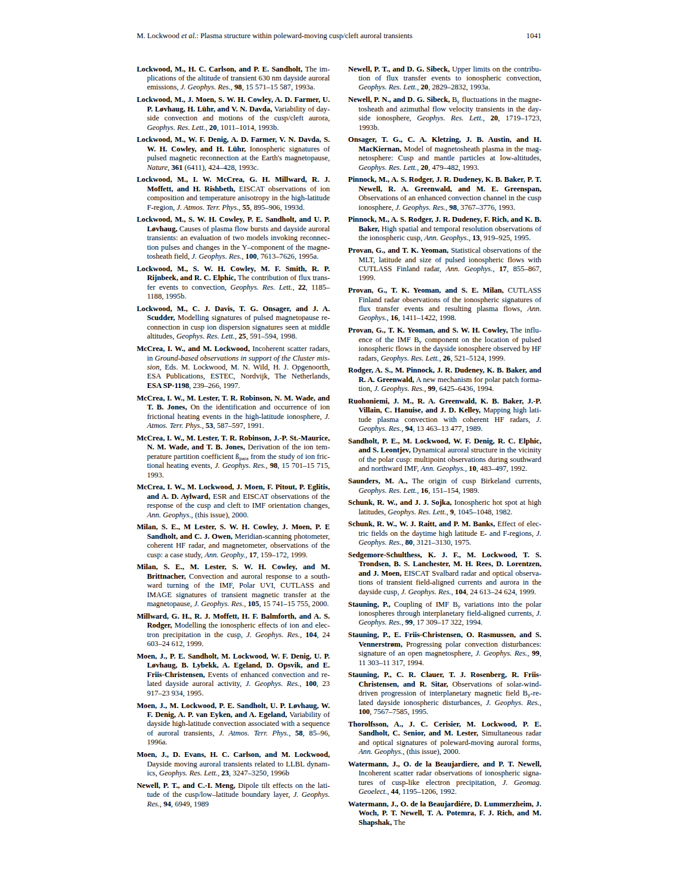M. Lockwood et al.: Plasma structure within poleward-moving cusp/cleft auroral transients
1041
Lockwood, M., H. C. Carlson, and P. E. Sandholt, The implications of the altitude of transient 630 nm dayside auroral emissions, J. Geophys. Res., 98, 15 571–15 587, 1993a.
Lockwood, M., J. Moen, S. W. H. Cowley, A. D. Farmer, U. P. Løvhaug, H. Lühr, and V. N. Davda, Variability of dayside convection and motions of the cusp/cleft aurora, Geophys. Res. Lett., 20, 1011–1014, 1993b.
Lockwood, M., W. F. Denig, A. D. Farmer, V. N. Davda, S. W. H. Cowley, and H. Lühr, Ionospheric signatures of pulsed magnetic reconnection at the Earth's magnetopause, Nature, 361 (6411), 424–428, 1993c.
Lockwood, M., I. W. McCrea, G. H. Millward, R. J. Moffett, and H. Rishbeth, EISCAT observations of ion composition and temperature anisotropy in the high-latitude F-region, J. Atmos. Terr. Phys., 55, 895–906, 1993d.
Lockwood, M., S. W. H. Cowley, P. E. Sandholt, and U. P. Løvhaug, Causes of plasma flow bursts and dayside auroral transients: an evaluation of two models invoking reconnection pulses and changes in the Y–component of the magnetosheath field, J. Geophys. Res., 100, 7613–7626, 1995a.
Lockwood, M., S. W. H. Cowley, M. F. Smith, R. P. Rijnbeek, and R. C. Elphic, The contribution of flux transfer events to convection, Geophys. Res. Lett., 22, 1185–1188, 1995b.
Lockwood, M., C. J. Davis, T. G. Onsager, and J. A. Scudder, Modelling signatures of pulsed magnetopause reconnection in cusp ion dispersion signatures seen at middle altitudes, Geophys. Res. Lett., 25, 591–594, 1998.
McCrea, I. W., and M. Lockwood, Incoherent scatter radars, in Ground-based observations in support of the Cluster mission, Eds. M. Lockwood, M. N. Wild, H. J. Opgenoorth, ESA Publications, ESTEC, Nordvijk, The Netherlands, ESA SP-1198, 239–266, 1997.
McCrea, I. W., M. Lester, T. R. Robinson, N. M. Wade, and T. B. Jones, On the identification and occurrence of ion frictional heating events in the high-latitude ionosphere, J. Atmos. Terr. Phys., 53, 587–597, 1991.
McCrea, I. W., M. Lester, T. R. Robinson, J.-P. St.-Maurice, N. M. Wade, and T. B. Jones, Derivation of the ion temperature partition coefficient ßpara from the study of ion frictional heating events, J. Geophys. Res., 98, 15 701–15 715, 1993.
McCrea, I. W., M. Lockwood, J. Moen, F. Pitout, P. Eglitis, and A. D. Aylward, ESR and EISCAT observations of the response of the cusp and cleft to IMF orientation changes, Ann. Geophys., (this issue), 2000.
Milan, S. E., M Lester, S. W. H. Cowley, J. Moen, P. E Sandholt, and C. J. Owen, Meridian-scanning photometer, coherent HF radar, and magnetometer, observations of the cusp: a case study, Ann. Geophy., 17, 159–172, 1999.
Milan, S. E., M. Lester, S. W. H. Cowley, and M. Brittnacher, Convection and auroral response to a southward turning of the IMF, Polar UVI, CUTLASS and IMAGE signatures of transient magnetic transfer at the magnetopause, J. Geophys. Res., 105, 15 741–15 755, 2000.
Millward, G. H., R. J. Moffett, H. F. Balmforth, and A. S. Rodger, Modelling the ionospheric effects of ion and electron precipitation in the cusp, J. Geophys. Res., 104, 24 603–24 612, 1999.
Moen, J., P. E. Sandholt, M. Lockwood, W. F. Denig, U. P. Løvhaug, B. Lybekk, A. Egeland, D. Opsvik, and E. Friis-Christensen, Events of enhanced convection and related dayside auroral activity, J. Geophys. Res., 100, 23 917–23 934, 1995.
Moen, J., M. Lockwood, P. E. Sandholt, U. P. Løvhaug, W. F. Denig, A. P. van Eyken, and A. Egeland, Variability of dayside high-latitude convection associated with a sequence of auroral transients, J. Atmos. Terr. Phys., 58, 85–96, 1996a.
Moen, J., D. Evans, H. C. Carlson, and M. Lockwood, Dayside moving auroral transients related to LLBL dynamics, Geophys. Res. Lett., 23, 3247–3250, 1996b
Newell, P. T., and C.-I. Meng, Dipole tilt effects on the latitude of the cusp/low–latitude boundary layer, J. Geophys. Res., 94, 6949, 1989
Newell, P. T., and D. G. Sibeck, Upper limits on the contribution of flux transfer events to ionospheric convection, Geophys. Res. Lett., 20, 2829–2832, 1993a.
Newell, P. N., and D. G. Sibeck, By fluctuations in the magnetosheath and azimuthal flow velocity transients in the dayside ionosphere, Geophys. Res. Lett., 20, 1719–1723, 1993b.
Onsager, T. G., C. A. Kletzing, J. B. Austin, and H. MacKiernan, Model of magnetosheath plasma in the magnetosphere: Cusp and mantle particles at low-altitudes, Geophys. Res. Lett., 20, 479–482, 1993.
Pinnock, M., A. S. Rodger, J. R. Dudeney, K. B. Baker, P. T. Newell, R. A. Greenwald, and M. E. Greenspan, Observations of an enhanced convection channel in the cusp ionosphere, J. Geophys. Res., 98, 3767–3776, 1993.
Pinnock, M., A. S. Rodger, J. R. Dudeney, F. Rich, and K. B. Baker, High spatial and temporal resolution observations of the ionospheric cusp, Ann. Geophys., 13, 919–925, 1995.
Provan, G., and T. K. Yeoman, Statistical observations of the MLT, latitude and size of pulsed ionospheric flows with CUTLASS Finland radar, Ann. Geophys., 17, 855–867, 1999.
Provan, G., T. K. Yeoman, and S. E. Milan, CUTLASS Finland radar observations of the ionospheric signatures of flux transfer events and resulting plasma flows, Ann. Geophys., 16, 1411–1422, 1998.
Provan, G., T. K. Yeoman, and S. W. H. Cowley, The influence of the IMF By component on the location of pulsed ionospheric flows in the dayside ionosphere observed by HF radars, Geophys. Res. Lett., 26, 521–5124, 1999.
Rodger, A. S., M. Pinnock, J. R. Dudeney, K. B. Baker, and R. A. Greenwald, A new mechanism for polar patch formation, J. Geophys. Res., 99, 6425–6436, 1994.
Ruohoniemi, J. M., R. A. Greenwald, K. B. Baker, J.-P. Villain, C. Hanuise, and J. D. Kelley, Mapping high latitude plasma convection with coherent HF radars, J. Geophys. Res., 94, 13 463–13 477, 1989.
Sandholt, P. E., M. Lockwood, W. F. Denig, R. C. Elphic, and S. Leontjev, Dynamical auroral structure in the vicinity of the polar cusp: multipoint observations during southward and northward IMF, Ann. Geophys., 10, 483–497, 1992.
Saunders, M. A., The origin of cusp Birkeland currents, Geophys. Res. Lett., 16, 151–154, 1989.
Schunk, R. W., and J. J. Sojka, Ionospheric hot spot at high latitudes, Geophys. Res. Lett., 9, 1045–1048, 1982.
Schunk, R. W., W. J. Raitt, and P. M. Banks, Effect of electric fields on the daytime high latitude E- and F-regions, J. Geophys. Res., 80, 3121–3130, 1975.
Sedgemore-Schulthess, K. J. F., M. Lockwood, T. S. Trondsen, B. S. Lanchester, M. H. Rees, D. Lorentzen, and J. Moen, EISCAT Svalbard radar and optical observations of transient field-aligned currents and aurora in the dayside cusp, J. Geophys. Res., 104, 24 613–24 624, 1999.
Stauning, P., Coupling of IMF By variations into the polar ionospheres through interplanetary field-aligned currents, J. Geophys. Res., 99, 17 309–17 322, 1994.
Stauning, P., E. Friis-Christensen, O. Rasmussen, and S. Vennerstrøm, Progressing polar convection disturbances: signature of an open magnetosphere, J. Geophys. Res., 99, 11 303–11 317, 1994.
Stauning, P., C. R. Clauer, T. J. Rosenberg, R. Friis-Christensen, and R. Sitar, Observations of solar-wind-driven progression of interplanetary magnetic field By-related dayside ionospheric disturbances, J. Geophys. Res., 100, 7567–7585, 1995.
Thorolfsson, A., J. C. Cerisier, M. Lockwood, P. E. Sandholt, C. Senior, and M. Lester, Simultaneous radar and optical signatures of poleward-moving auroral forms, Ann. Geophys., (this issue), 2000.
Watermann, J., O. de la Beaujardiere, and P. T. Newell, Incoherent scatter radar observations of ionospheric signatures of cusp-like electron precipitation, J. Geomag. Geoelect., 44, 1195–1206, 1992.
Watermann, J., O. de la Beaujardiére, D. Lummerzheim, J. Woch, P. T. Newell, T. A. Potemra, F. J. Rich, and M. Shapshak, The